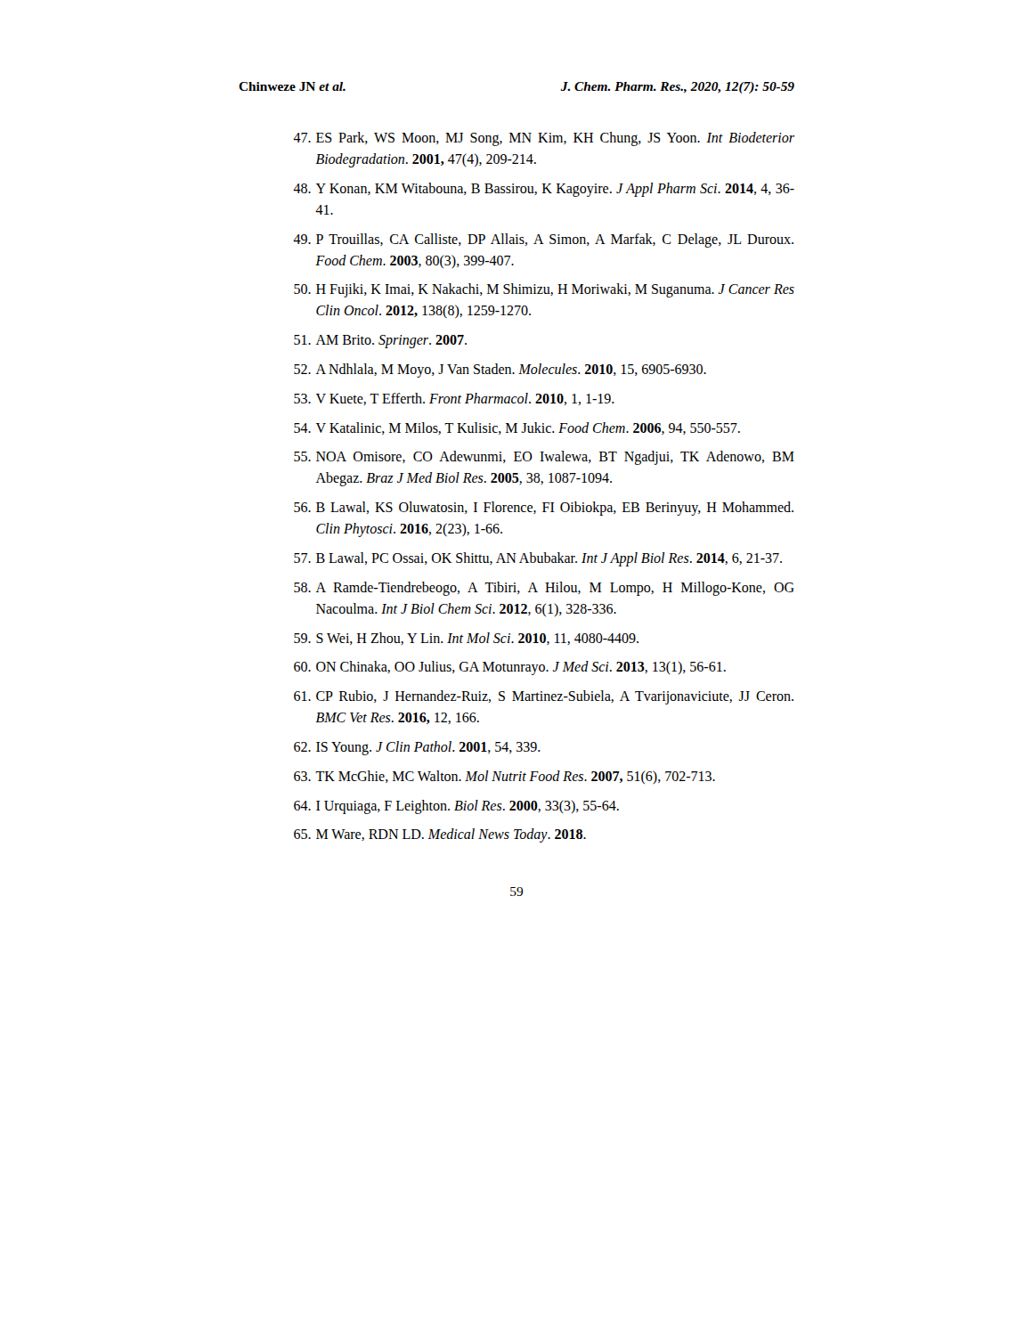Chinweze JN et al. J. Chem. Pharm. Res., 2020, 12(7): 50-59
ES Park, WS Moon, MJ Song, MN Kim, KH Chung, JS Yoon. Int Biodeterior Biodegradation. 2001, 47(4), 209-214.
Y Konan, KM Witabouna, B Bassirou, K Kagoyire. J Appl Pharm Sci. 2014, 4, 36-41.
P Trouillas, CA Calliste, DP Allais, A Simon, A Marfak, C Delage, JL Duroux. Food Chem. 2003, 80(3), 399-407.
H Fujiki, K Imai, K Nakachi, M Shimizu, H Moriwaki, M Suganuma. J Cancer Res Clin Oncol. 2012, 138(8), 1259-1270.
AM Brito. Springer. 2007.
A Ndhlala, M Moyo, J Van Staden. Molecules. 2010, 15, 6905-6930.
V Kuete, T Efferth. Front Pharmacol. 2010, 1, 1-19.
V Katalinic, M Milos, T Kulisic, M Jukic. Food Chem. 2006, 94, 550-557.
NOA Omisore, CO Adewunmi, EO Iwalewa, BT Ngadjui, TK Adenowo, BM Abegaz. Braz J Med Biol Res. 2005, 38, 1087-1094.
B Lawal, KS Oluwatosin, I Florence, FI Oibiokpa, EB Berinyuy, H Mohammed. Clin Phytosci. 2016, 2(23), 1-66.
B Lawal, PC Ossai, OK Shittu, AN Abubakar. Int J Appl Biol Res. 2014, 6, 21-37.
A Ramde-Tiendrebeogo, A Tibiri, A Hilou, M Lompo, H Millogo-Kone, OG Nacoulma. Int J Biol Chem Sci. 2012, 6(1), 328-336.
S Wei, H Zhou, Y Lin. Int Mol Sci. 2010, 11, 4080-4409.
ON Chinaka, OO Julius, GA Motunrayo. J Med Sci. 2013, 13(1), 56-61.
CP Rubio, J Hernandez-Ruiz, S Martinez-Subiela, A Tvarijonaviciute, JJ Ceron. BMC Vet Res. 2016, 12, 166.
IS Young. J Clin Pathol. 2001, 54, 339.
TK McGhie, MC Walton. Mol Nutrit Food Res. 2007, 51(6), 702-713.
I Urquiaga, F Leighton. Biol Res. 2000, 33(3), 55-64.
M Ware, RDN LD. Medical News Today. 2018.
59